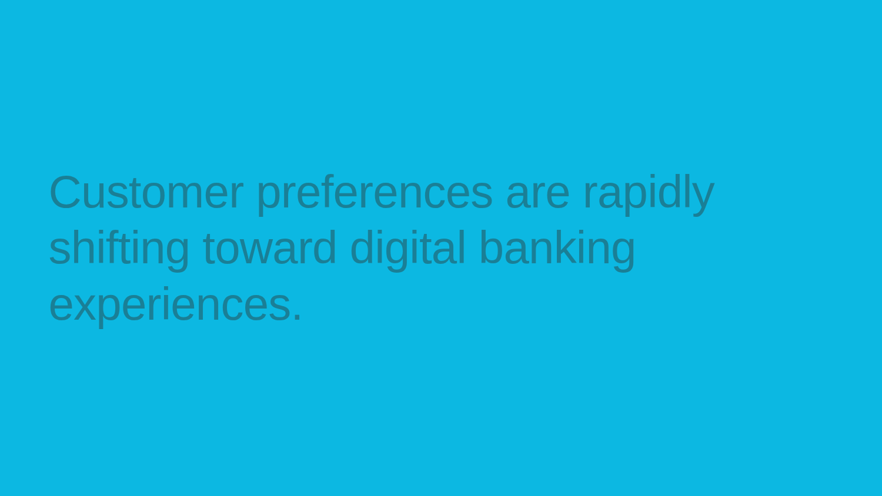Customer preferences are rapidly shifting toward digital banking experiences.